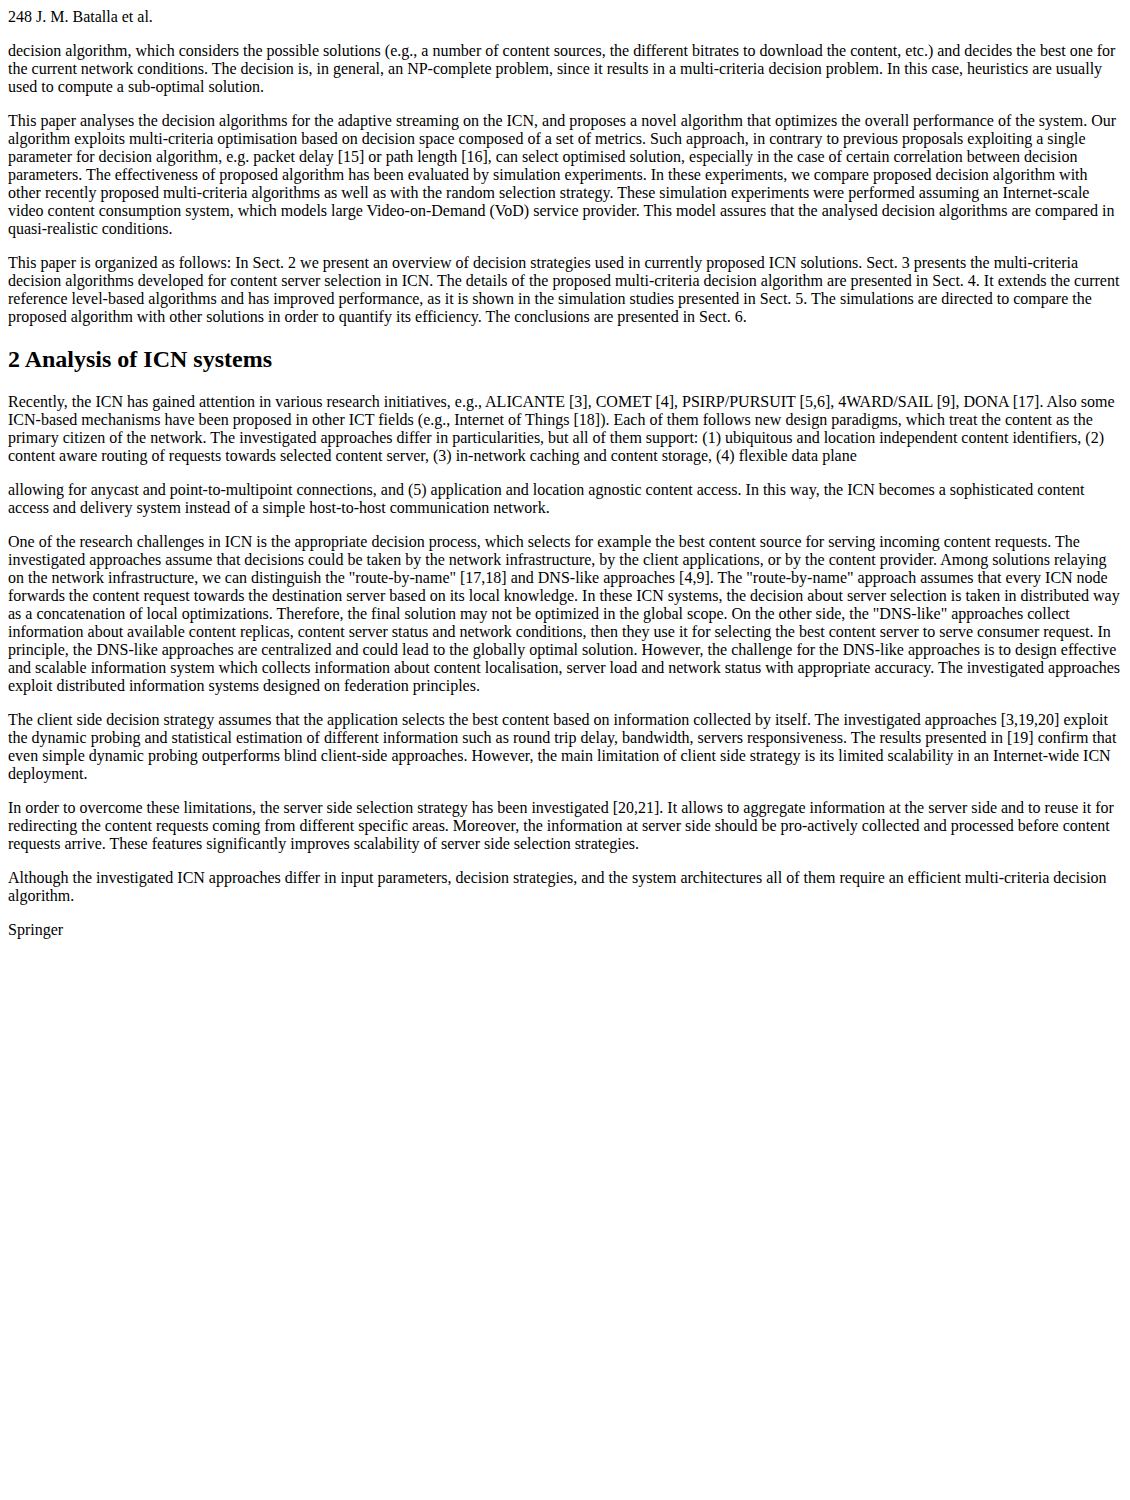248 J. M. Batalla et al.
decision algorithm, which considers the possible solutions (e.g., a number of content sources, the different bitrates to download the content, etc.) and decides the best one for the current network conditions. The decision is, in general, an NP-complete problem, since it results in a multi-criteria decision problem. In this case, heuristics are usually used to compute a sub-optimal solution.
This paper analyses the decision algorithms for the adaptive streaming on the ICN, and proposes a novel algorithm that optimizes the overall performance of the system. Our algorithm exploits multi-criteria optimisation based on decision space composed of a set of metrics. Such approach, in contrary to previous proposals exploiting a single parameter for decision algorithm, e.g. packet delay [15] or path length [16], can select optimised solution, especially in the case of certain correlation between decision parameters. The effectiveness of proposed algorithm has been evaluated by simulation experiments. In these experiments, we compare proposed decision algorithm with other recently proposed multi-criteria algorithms as well as with the random selection strategy. These simulation experiments were performed assuming an Internet-scale video content consumption system, which models large Video-on-Demand (VoD) service provider. This model assures that the analysed decision algorithms are compared in quasi-realistic conditions.
This paper is organized as follows: In Sect. 2 we present an overview of decision strategies used in currently proposed ICN solutions. Sect. 3 presents the multi-criteria decision algorithms developed for content server selection in ICN. The details of the proposed multi-criteria decision algorithm are presented in Sect. 4. It extends the current reference level-based algorithms and has improved performance, as it is shown in the simulation studies presented in Sect. 5. The simulations are directed to compare the proposed algorithm with other solutions in order to quantify its efficiency. The conclusions are presented in Sect. 6.
2 Analysis of ICN systems
Recently, the ICN has gained attention in various research initiatives, e.g., ALICANTE [3], COMET [4], PSIRP/PURSUIT [5,6], 4WARD/SAIL [9], DONA [17]. Also some ICN-based mechanisms have been proposed in other ICT fields (e.g., Internet of Things [18]). Each of them follows new design paradigms, which treat the content as the primary citizen of the network. The investigated approaches differ in particularities, but all of them support: (1) ubiquitous and location independent content identifiers, (2) content aware routing of requests towards selected content server, (3) in-network caching and content storage, (4) flexible data plane
allowing for anycast and point-to-multipoint connections, and (5) application and location agnostic content access. In this way, the ICN becomes a sophisticated content access and delivery system instead of a simple host-to-host communication network.
One of the research challenges in ICN is the appropriate decision process, which selects for example the best content source for serving incoming content requests. The investigated approaches assume that decisions could be taken by the network infrastructure, by the client applications, or by the content provider. Among solutions relaying on the network infrastructure, we can distinguish the "route-by-name" [17,18] and DNS-like approaches [4,9]. The "route-by-name" approach assumes that every ICN node forwards the content request towards the destination server based on its local knowledge. In these ICN systems, the decision about server selection is taken in distributed way as a concatenation of local optimizations. Therefore, the final solution may not be optimized in the global scope. On the other side, the "DNS-like" approaches collect information about available content replicas, content server status and network conditions, then they use it for selecting the best content server to serve consumer request. In principle, the DNS-like approaches are centralized and could lead to the globally optimal solution. However, the challenge for the DNS-like approaches is to design effective and scalable information system which collects information about content localisation, server load and network status with appropriate accuracy. The investigated approaches exploit distributed information systems designed on federation principles.
The client side decision strategy assumes that the application selects the best content based on information collected by itself. The investigated approaches [3,19,20] exploit the dynamic probing and statistical estimation of different information such as round trip delay, bandwidth, servers responsiveness. The results presented in [19] confirm that even simple dynamic probing outperforms blind client-side approaches. However, the main limitation of client side strategy is its limited scalability in an Internet-wide ICN deployment.
In order to overcome these limitations, the server side selection strategy has been investigated [20,21]. It allows to aggregate information at the server side and to reuse it for redirecting the content requests coming from different specific areas. Moreover, the information at server side should be pro-actively collected and processed before content requests arrive. These features significantly improves scalability of server side selection strategies.
Although the investigated ICN approaches differ in input parameters, decision strategies, and the system architectures all of them require an efficient multi-criteria decision algorithm.
Springer